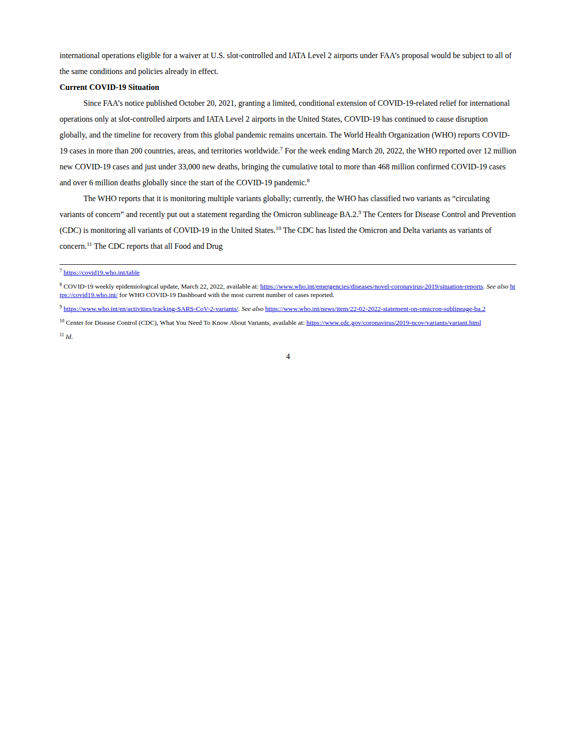international operations eligible for a waiver at U.S. slot-controlled and IATA Level 2 airports under FAA’s proposal would be subject to all of the same conditions and policies already in effect.
Current COVID-19 Situation
Since FAA’s notice published October 20, 2021, granting a limited, conditional extension of COVID-19-related relief for international operations only at slot-controlled airports and IATA Level 2 airports in the United States, COVID-19 has continued to cause disruption globally, and the timeline for recovery from this global pandemic remains uncertain. The World Health Organization (WHO) reports COVID-19 cases in more than 200 countries, areas, and territories worldwide.7 For the week ending March 20, 2022, the WHO reported over 12 million new COVID-19 cases and just under 33,000 new deaths, bringing the cumulative total to more than 468 million confirmed COVID-19 cases and over 6 million deaths globally since the start of the COVID-19 pandemic.8
The WHO reports that it is monitoring multiple variants globally; currently, the WHO has classified two variants as “circulating variants of concern” and recently put out a statement regarding the Omicron sublineage BA.2.9 The Centers for Disease Control and Prevention (CDC) is monitoring all variants of COVID-19 in the United States.10 The CDC has listed the Omicron and Delta variants as variants of concern.11 The CDC reports that all Food and Drug
7 https://covid19.who.int/table
8 COVID-19 weekly epidemiological update, March 22, 2022, available at: https://www.who.int/emergencies/diseases/novel-coronavirus-2019/situation-reports. See also https://covid19.who.int/ for WHO COVID-19 Dashboard with the most current number of cases reported.
9 https://www.who.int/en/activities/tracking-SARS-CoV-2-variants/. See also https://www.who.int/news/item/22-02-2022-statement-on-omicron-sublineage-ba.2
10 Center for Disease Control (CDC), What You Need To Know About Variants, available at: https://www.cdc.gov/coronavirus/2019-ncov/variants/variant.html
11 Id.
4